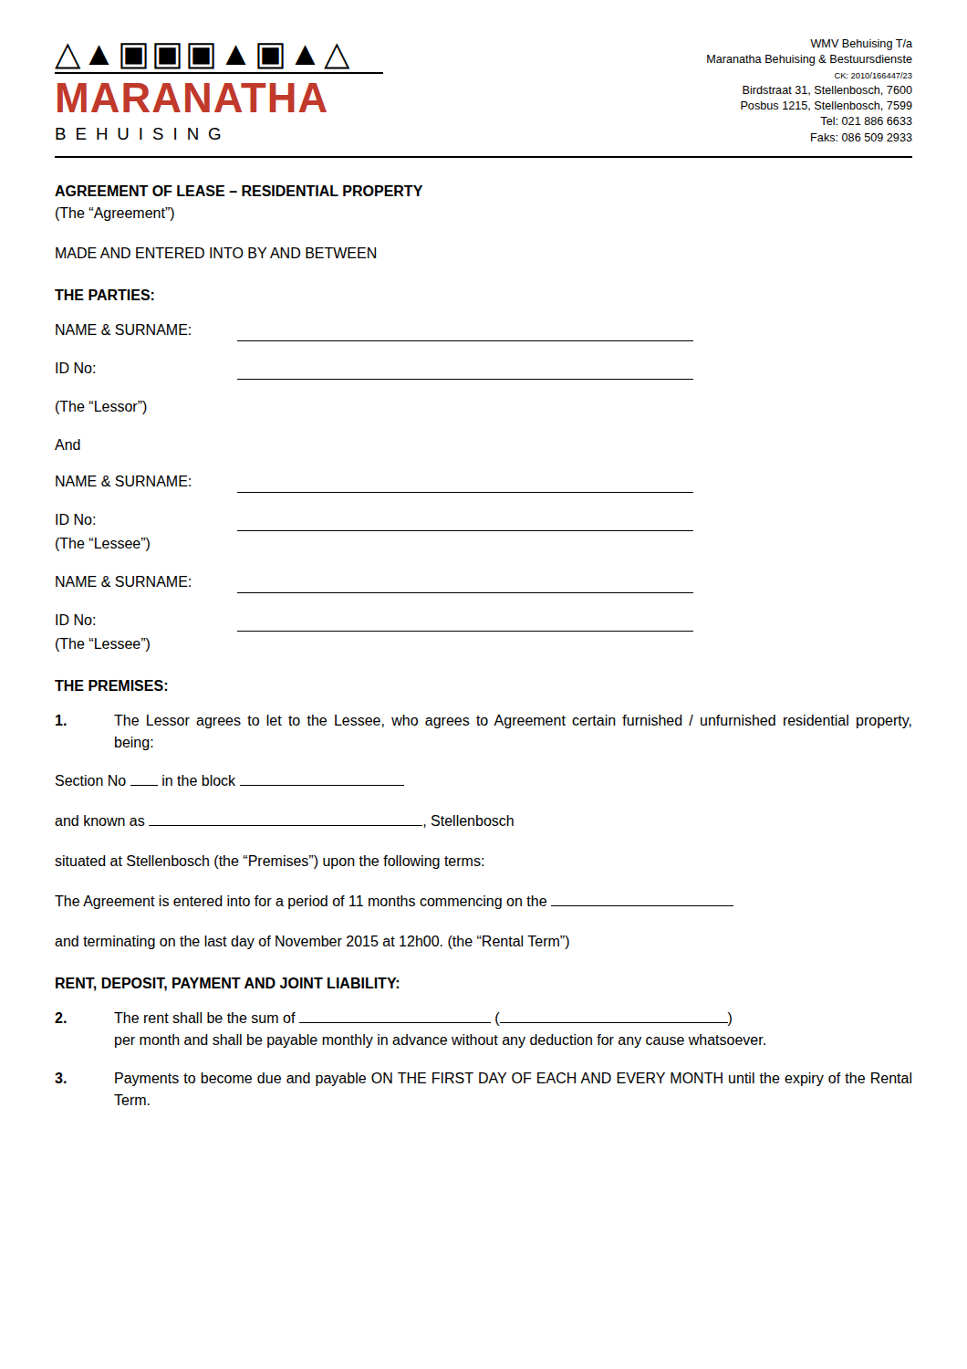△▲▣▣▣▲▣▲△
MARANATHA
BEHUISING
WMV Behuising T/a
Maranatha Behuising & Bestuursdienste
CK: 2010/166447/23
Birdstraat 31, Stellenbosch, 7600
Posbus 1215, Stellenbosch, 7599
Tel: 021 886 6633
Faks: 086 509 2933
Agreement of Lease – Residential Property
(The “Agreement”)
MADE AND ENTERED INTO BY AND BETWEEN
THE PARTIES:
NAME & SURNAME:
ID No:
(The “Lessor”)
And
NAME & SURNAME:
ID No:
(The “Lessee”)
NAME & SURNAME:
ID No:
(The “Lessee”)
THE PREMISES:
1.
The Lessor agrees to let to the Lessee, who agrees to Agreement certain furnished / unfurnished residential property, being:
Section No in the block
and known as , Stellenbosch
situated at Stellenbosch (the “Premises”) upon the following terms:
The Agreement is entered into for a period of 11 months commencing on the
and terminating on the last day of November 2015 at 12h00. (the “Rental Term”)
RENT, DEPOSIT, PAYMENT AND JOINT LIABILITY:
2.
The rent shall be the sum of ( )
per month and shall be payable monthly in advance without any deduction for any cause whatsoever.
3.
Payments to become due and payable ON THE FIRST DAY OF EACH AND EVERY MONTH until the expiry of the Rental Term.